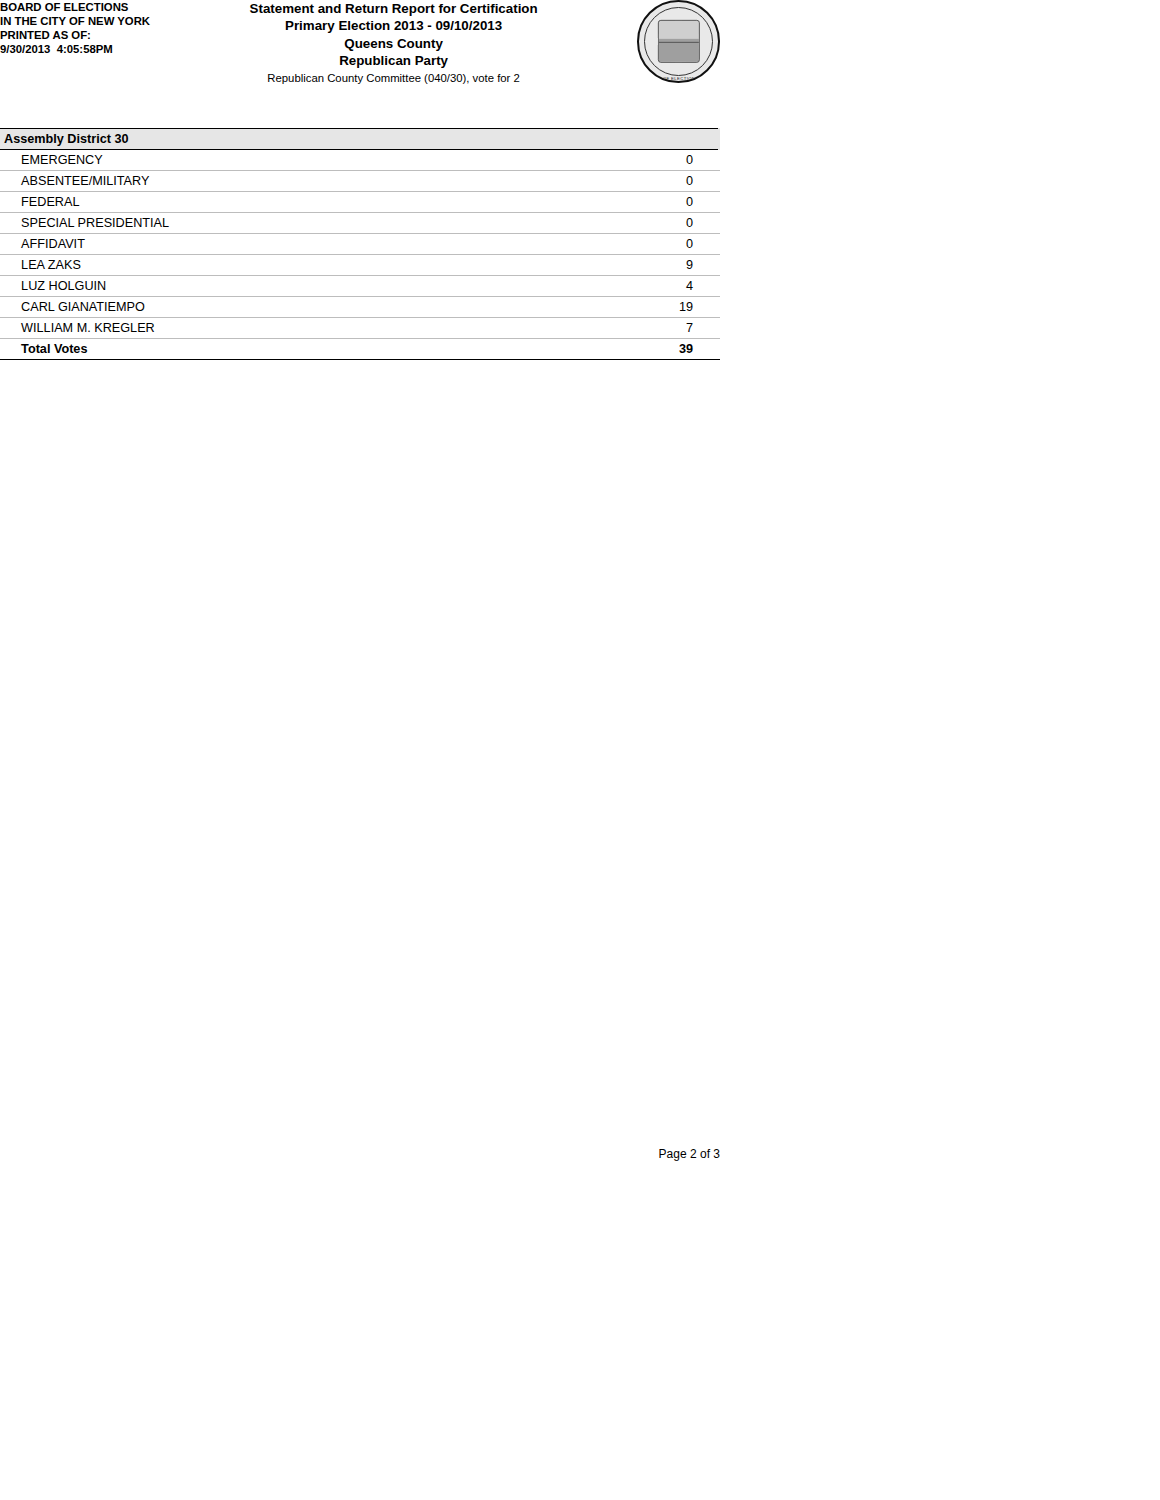BOARD OF ELECTIONS
IN THE CITY OF NEW YORK
PRINTED AS OF:
9/30/2013 4:05:58PM
Statement and Return Report for Certification
Primary Election 2013 - 09/10/2013
Queens County
Republican Party
Republican County Committee (040/30), vote for 2
BOARD OF ELECTIONS
Assembly District 30
| EMERGENCY | 0 |
| ABSENTEE/MILITARY | 0 |
| FEDERAL | 0 |
| SPECIAL PRESIDENTIAL | 0 |
| AFFIDAVIT | 0 |
| LEA ZAKS | 9 |
| LUZ HOLGUIN | 4 |
| CARL GIANATIEMPO | 19 |
| WILLIAM M. KREGLER | 7 |
| Total Votes | 39 |
Page 2 of 3